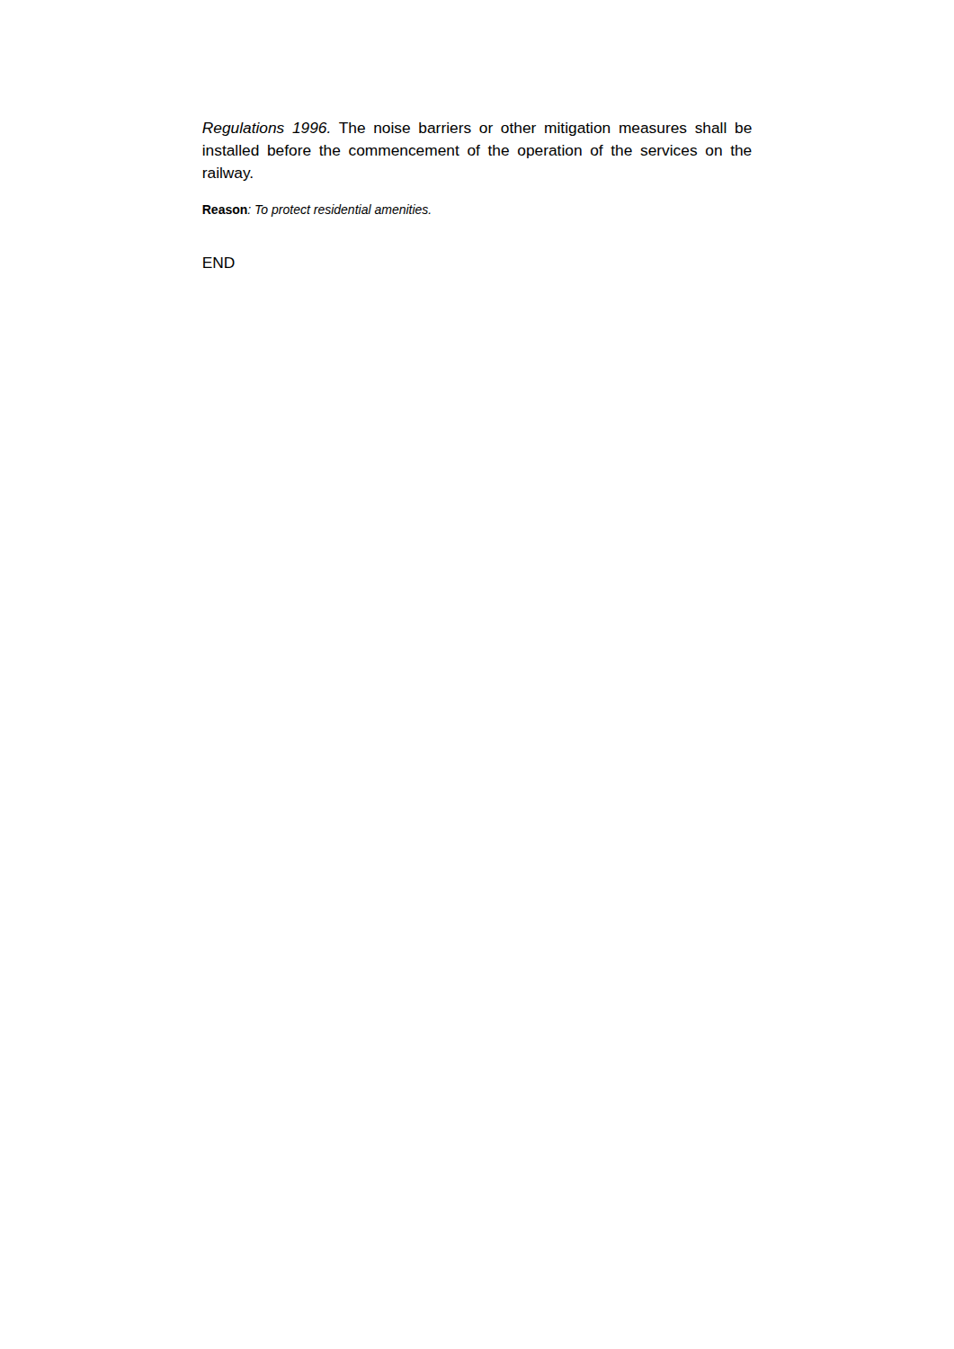Regulations 1996. The noise barriers or other mitigation measures shall be installed before the commencement of the operation of the services on the railway.
Reason: To protect residential amenities.
END